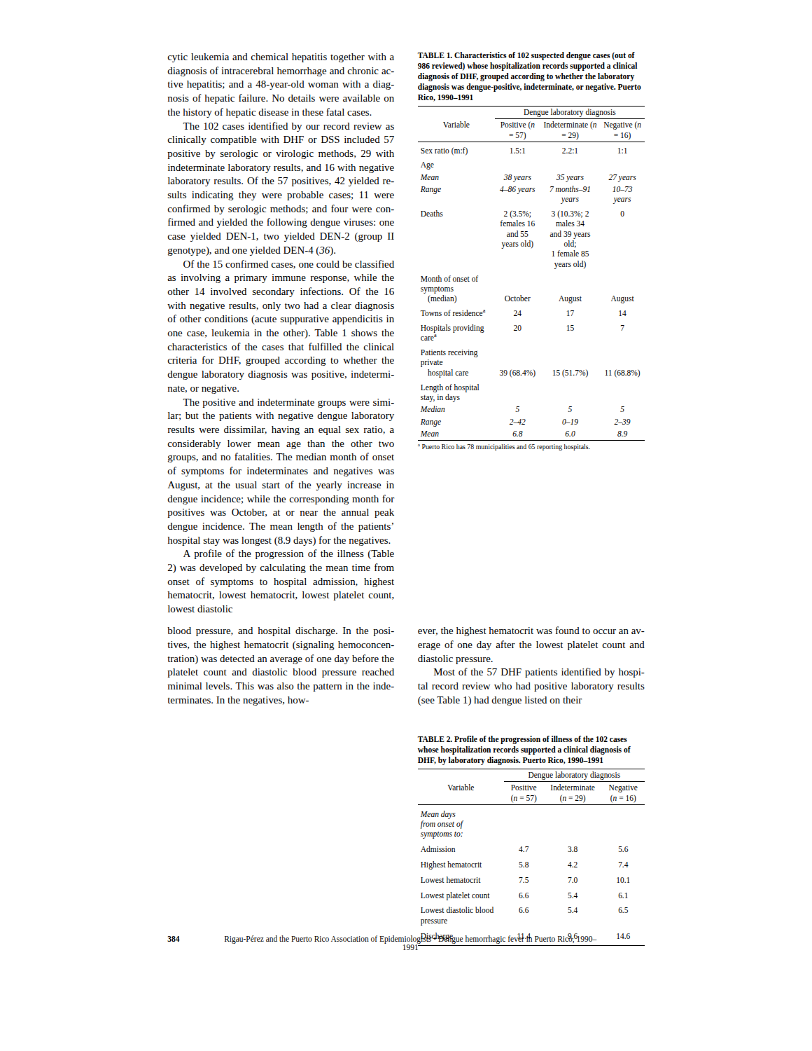cytic leukemia and chemical hepatitis together with a diagnosis of intracerebral hemorrhage and chronic active hepatitis; and a 48-year-old woman with a diagnosis of hepatic failure. No details were available on the history of hepatic disease in these fatal cases.
The 102 cases identified by our record review as clinically compatible with DHF or DSS included 57 positive by serologic or virologic methods, 29 with indeterminate laboratory results, and 16 with negative laboratory results. Of the 57 positives, 42 yielded results indicating they were probable cases; 11 were confirmed by serologic methods; and four were confirmed and yielded the following dengue viruses: one case yielded DEN-1, two yielded DEN-2 (group II genotype), and one yielded DEN-4 (36).
Of the 15 confirmed cases, one could be classified as involving a primary immune response, while the other 14 involved secondary infections. Of the 16 with negative results, only two had a clear diagnosis of other conditions (acute suppurative appendicitis in one case, leukemia in the other). Table 1 shows the characteristics of the cases that fulfilled the clinical criteria for DHF, grouped according to whether the dengue laboratory diagnosis was positive, indeterminate, or negative.
The positive and indeterminate groups were similar; but the patients with negative dengue laboratory results were dissimilar, having an equal sex ratio, a considerably lower mean age than the other two groups, and no fatalities. The median month of onset of symptoms for indeterminates and negatives was August, at the usual start of the yearly increase in dengue incidence; while the corresponding month for positives was October, at or near the annual peak dengue incidence. The mean length of the patients’ hospital stay was longest (8.9 days) for the negatives.
A profile of the progression of the illness (Table 2) was developed by calculating the mean time from onset of symptoms to hospital admission, highest hematocrit, lowest hematocrit, lowest platelet count, lowest diastolic
TABLE 1. Characteristics of 102 suspected dengue cases (out of 986 reviewed) whose hospitalization records supported a clinical diagnosis of DHF, grouped according to whether the laboratory diagnosis was dengue-positive, indeterminate, or negative. Puerto Rico, 1990–1991
| | Dengue laboratory diagnosis |
| Variable | Positive ( n = 57) | Indeterminate ( n = 29) | Negative ( n = 16) |
| Sex ratio (m:f) | 1.5:1 | 2.2:1 | 1:1 |
| Age | | | |
| Mean | 38 years | 35 years | 27 years |
| Range | 4–86 years | 7 months–91 years | 10–73 years |
| Deaths | 2 (3.5%; females 16 and 55 years old) | 3 (10.3%; 2 males 34 and 39 years old; 1 female 85 years old) | 0 |
| Month of onset of symptoms (median) | October | August | August |
| Towns of residence a | 24 | 17 | 14 |
| Hospitals providing care a | 20 | 15 | 7 |
| Patients receiving private hospital care | 39 (68.4%) | 15 (51.7%) | 11 (68.8%) |
| Length of hospital stay, in days | | | |
| Median | 5 | 5 | 5 |
| Range | 2–42 | 0–19 | 2–39 |
| Mean | 6.8 | 6.0 | 8.9 |
a Puerto Rico has 78 municipalities and 65 reporting hospitals.
blood pressure, and hospital discharge. In the positives, the highest hematocrit (signaling hemoconcentration) was detected an average of one day before the platelet count and diastolic blood pressure reached minimal levels. This was also the pattern in the indeterminates. In the negatives, how-
ever, the highest hematocrit was found to occur an average of one day after the lowest platelet count and diastolic pressure.
Most of the 57 DHF patients identified by hospital record review who had positive laboratory results (see Table 1) had dengue listed on their
TABLE 2. Profile of the progression of illness of the 102 cases whose hospitalization records supported a clinical diagnosis of DHF, by laboratory diagnosis. Puerto Rico, 1990–1991
| | Dengue laboratory diagnosis |
| Variable | Positive ( n = 57) | Indeterminate ( n = 29) | Negative ( n = 16) |
| Mean days from onset of symptoms to: | | | |
| Admission | 4.7 | 3.8 | 5.6 |
| Highest hematocrit | 5.8 | 4.2 | 7.4 |
| Lowest hematocrit | 7.5 | 7.0 | 10.1 |
| Lowest platelet count | 6.6 | 5.4 | 6.1 |
| Lowest diastolic blood pressure | 6.6 | 5.4 | 6.5 |
| Discharge | 11.4 | 9.6 | 14.6 |
384
Rigau-Pérez and the Puerto Rico Association of Epidemiologists • Dengue hemorrhagic fever in Puerto Rico, 1990–1991